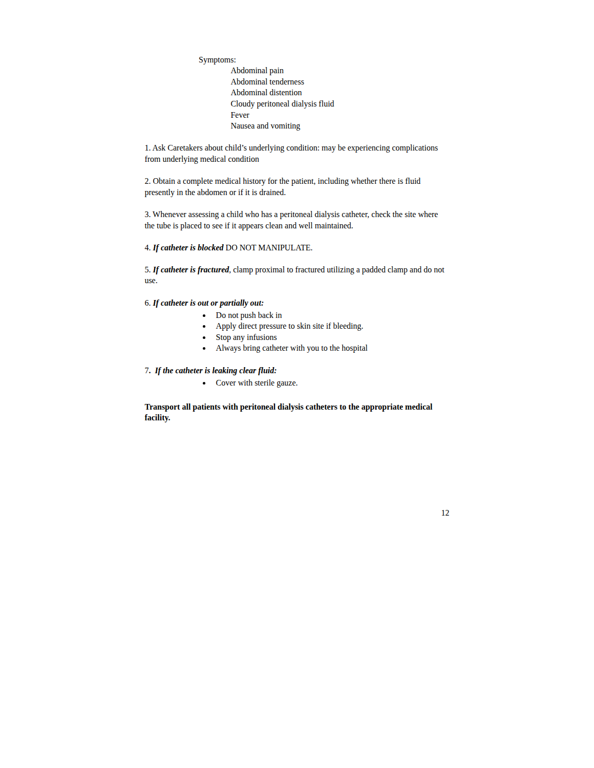Symptoms:
Abdominal pain
Abdominal tenderness
Abdominal distention
Cloudy peritoneal dialysis fluid
Fever
Nausea and vomiting
1. Ask Caretakers about child’s underlying condition: may be experiencing complications from underlying medical condition
2. Obtain a complete medical history for the patient, including whether there is fluid presently in the abdomen or if it is drained.
3. Whenever assessing a child who has a peritoneal dialysis catheter, check the site where the tube is placed to see if it appears clean and well maintained.
4. If catheter is blocked DO NOT MANIPULATE.
5. If catheter is fractured, clamp proximal to fractured utilizing a padded clamp and do not use.
6. If catheter is out or partially out:
Do not push back in
Apply direct pressure to skin site if bleeding.
Stop any infusions
Always bring catheter with you to the hospital
7. If the catheter is leaking clear fluid:
Cover with sterile gauze.
Transport all patients with peritoneal dialysis catheters to the appropriate medical facility.
12